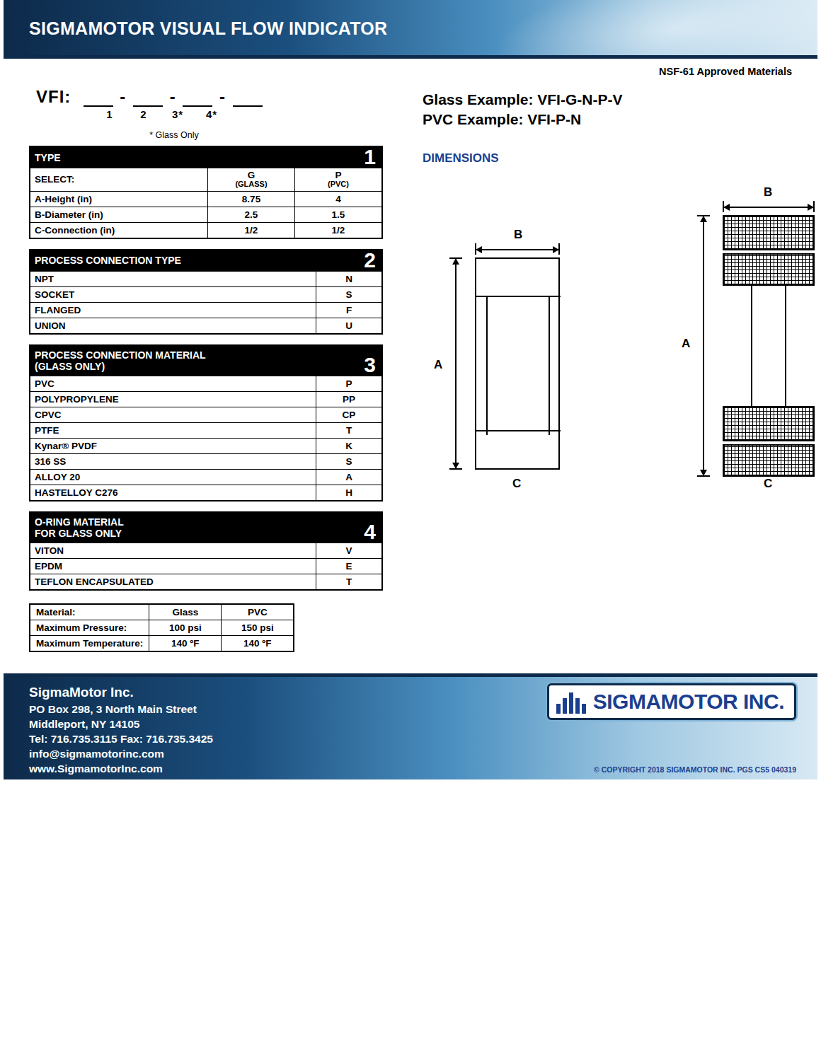SIGMAMOTOR VISUAL FLOW INDICATOR
NSF-61 Approved Materials
VFI: - - -
123*4*
* Glass Only
| TYPE | 1 |
| SELECT: | G (GLASS) | P (PVC) |
| A-Height (in) | 8.75 | 4 |
| B-Diameter (in) | 2.5 | 1.5 |
| C-Connection (in) | 1/2 | 1/2 |
| PROCESS CONNECTION TYPE | 2 |
| NPT | N |
| SOCKET | S |
| FLANGED | F |
| UNION | U |
| PROCESS CONNECTION MATERIAL (GLASS ONLY) | 3 |
| PVC | P |
| POLYPROPYLENE | PP |
| CPVC | CP |
| PTFE | T |
| Kynar® PVDF | K |
| 316 SS | S |
| ALLOY 20 | A |
| HASTELLOY C276 | H |
| O-RING MATERIAL FOR GLASS ONLY | 4 |
| VITON | V |
| EPDM | E |
| TEFLON ENCAPSULATED | T |
| Material: | Glass | PVC |
| Maximum Pressure: | 100 psi | 150 psi |
| Maximum Temperature: | 140 ºF | 140 ºF |
Glass Example: VFI-G-N-P-V
PVC Example: VFI-P-N
DIMENSIONS
B
A
C
B
A
C
SigmaMotor Inc.
PO Box 298, 3 North Main Street
Middleport, NY 14105
Tel: 716.735.3115 Fax: 716.735.3425
info@sigmamotorinc.com
www.SigmamotorInc.com
SIGMAMOTOR INC.
© COPYRIGHT 2018 SIGMAMOTOR INC. PGS CS5 040319